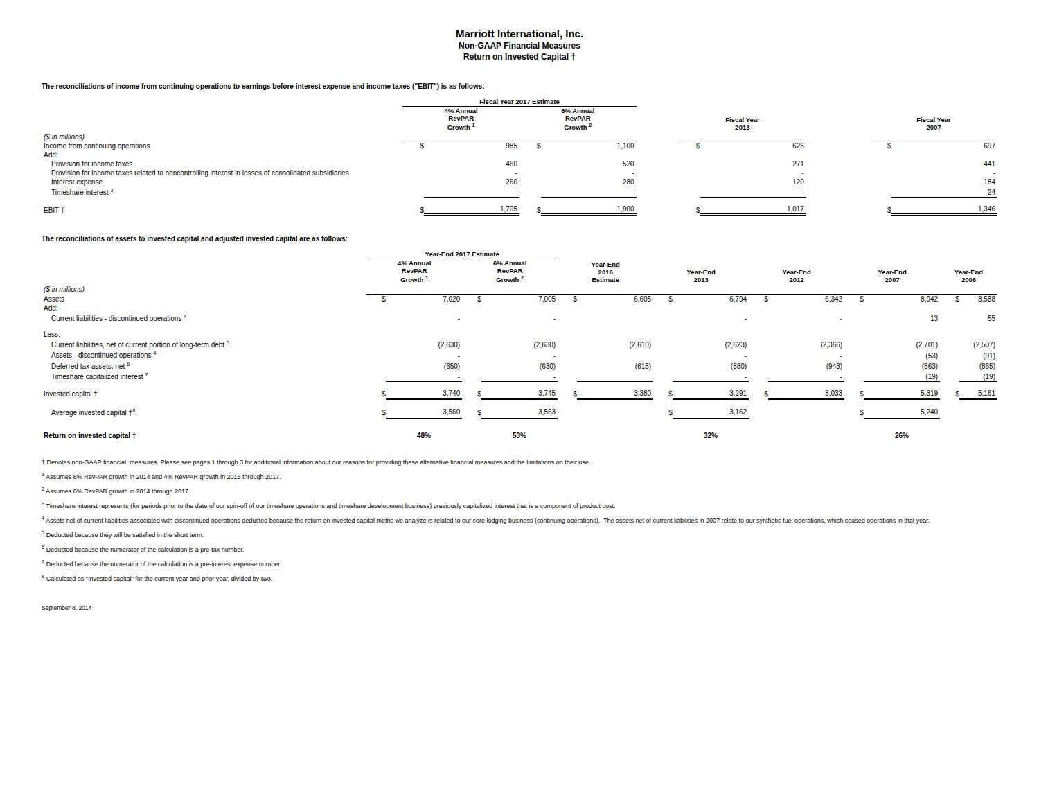Marriott International, Inc.
Non-GAAP Financial Measures
Return on Invested Capital †
The reconciliations of income from continuing operations to earnings before interest expense and income taxes ("EBIT") is as follows:
| | Fiscal Year 2017 Estimate | | | | |
| | 4% Annual RevPAR Growth 1 | 6% Annual RevPAR Growth 2 | | Fiscal Year 2013 | | Fiscal Year 2007 |
| ($ in millions) | | | | | | |
| Income from continuing operations | $ | 985 | $ | 1,100 | | $ | 626 | | $ | 697 |
| Add: | | | | | | |
| Provision for income taxes | | 460 | | 520 | | | 271 | | | 441 |
| Provision for income taxes related to noncontrolling interest in losses of consolidated subsidiaries | | - | | - | | | - | | | - |
| Interest expense | | 260 | | 280 | | | 120 | | | 184 |
| Timeshare interest 3 | | - | | - | | | - | | | 24 |
| EBIT † | $ | 1,705 | $ | 1,900 | | $ | 1,017 | | $ | 1,346 |
The reconciliations of assets to invested capital and adjusted invested capital are as follows:
| | Year-End 2017 Estimate | | | | | |
| | 4% Annual RevPAR Growth 1 | 6% Annual RevPAR Growth 2 | Year-End 2016 Estimate | Year-End 2013 | Year-End 2012 | Year-End 2007 | Year-End 2006 |
| ($ in millions) | | | | | | | |
| Assets | $ | 7,020 | $ | 7,005 | $ | 6,605 | $ | 6,794 | $ | 6,342 | $ | 8,942 | $ | 8,588 |
| Add: | |
| Current liabilities - discontinued operations 4 | | - | | - | | | | - | | - | | 13 | | 55 |
| Less: | |
| Current liabilities, net of current portion of long-term debt 5 | | (2,630) | | (2,630) | | (2,610) | | (2,623) | | (2,366) | | (2,701) | | (2,507) |
| Assets - discontinued operations 4 | | - | | - | | | | - | | - | | (53) | | (91) |
| Deferred tax assets, net 6 | | (650) | | (630) | | (615) | | (880) | | (943) | | (863) | | (865) |
| Timeshare capitalized interest 7 | | - | | - | | | | - | | - | | (19) | | (19) |
| Invested capital † | $ | 3,740 | $ | 3,745 | $ | 3,380 | $ | 3,291 | $ | 3,033 | $ | 5,319 | $ | 5,161 |
| Average invested capital † 8 | $ | 3,560 | $ | 3,563 | | | $ | 3,162 | | | $ | 5,240 | | |
| Return on invested capital † | | 48% | | 53% | | | | 32% | | | | 26% | | |
† Denotes non-GAAP financial measures. Please see pages 1 through 3 for additional information about our reasons for providing these alternative financial measures and the limitations on their use.
1 Assumes 6% RevPAR growth in 2014 and 4% RevPAR growth in 2015 through 2017.
2 Assumes 6% RevPAR growth in 2014 through 2017.
3 Timeshare interest represents (for periods prior to the date of our spin-off of our timeshare operations and timeshare development business) previously capitalized interest that is a component of product cost.
4 Assets net of current liabilities associated with discontinued operations deducted because the return on invested capital metric we analyze is related to our core lodging business (continuing operations). The assets net of current liabilities in 2007 relate to our synthetic fuel operations, which ceased operations in that year.
5 Deducted because they will be satisfied in the short term.
6 Deducted because the numerator of the calculation is a pre-tax number.
7 Deducted because the numerator of the calculation is a pre-interest expense number.
8 Calculated as "Invested capital" for the current year and prior year, divided by two.
September 8, 2014